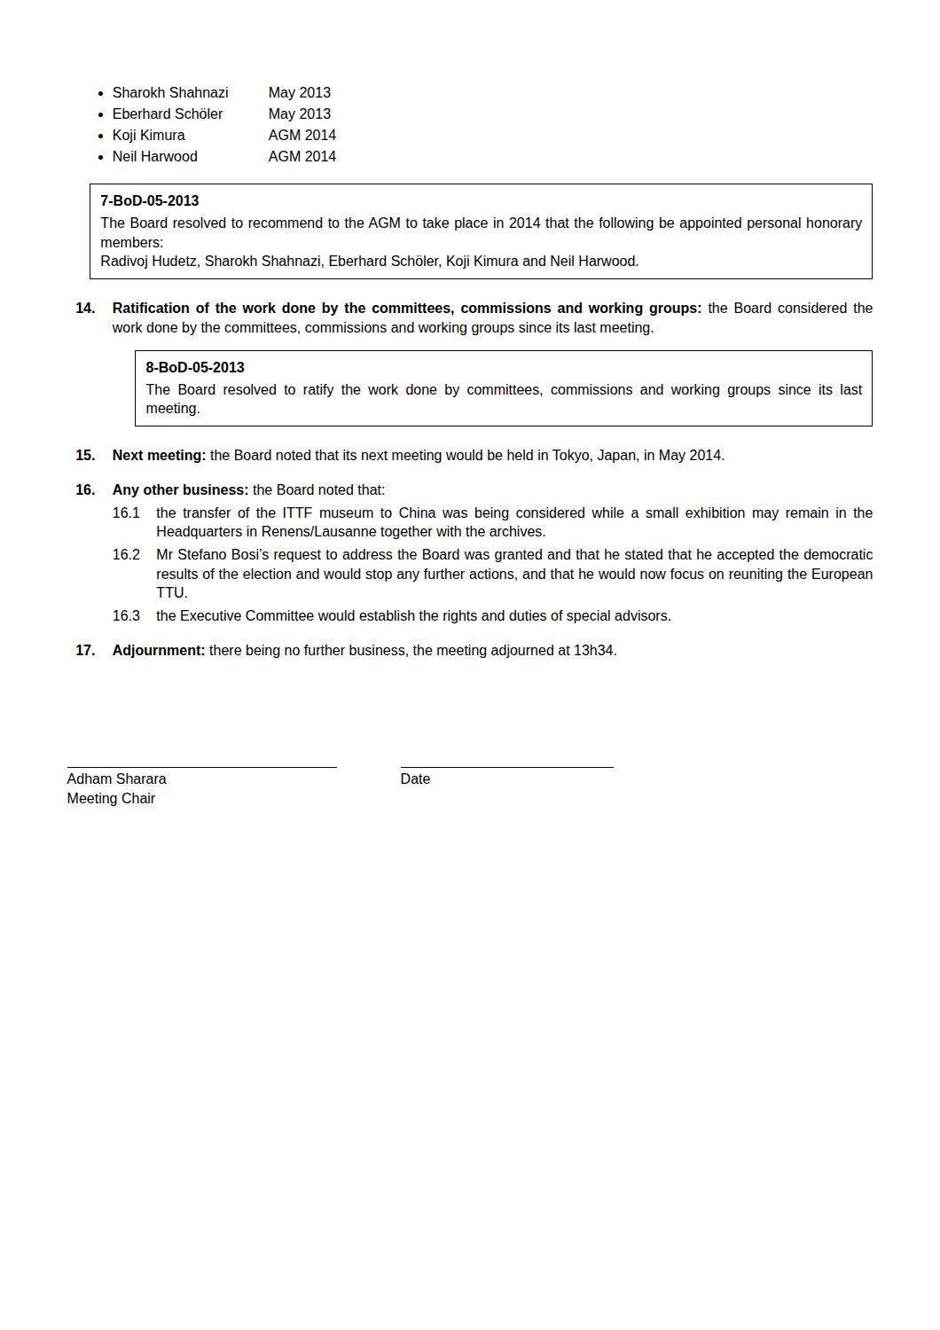Sharokh Shahnazi May 2013
Eberhard Schöler May 2013
Koji Kimura AGM 2014
Neil Harwood AGM 2014
7-BoD-05-2013
The Board resolved to recommend to the AGM to take place in 2014 that the following be appointed personal honorary members:
Radivoj Hudetz, Sharokh Shahnazi, Eberhard Schöler, Koji Kimura and Neil Harwood.
14. Ratification of the work done by the committees, commissions and working groups: the Board considered the work done by the committees, commissions and working groups since its last meeting.
8-BoD-05-2013
The Board resolved to ratify the work done by committees, commissions and working groups since its last meeting.
15. Next meeting: the Board noted that its next meeting would be held in Tokyo, Japan, in May 2014.
16. Any other business: the Board noted that:
16.1the transfer of the ITTF museum to China was being considered while a small exhibition may remain in the Headquarters in Renens/Lausanne together with the archives.
16.2 Mr Stefano Bosi’s request to address the Board was granted and that he stated that he accepted the democratic results of the election and would stop any further actions, and that he would now focus on reuniting the European TTU.
16.3the Executive Committee would establish the rights and duties of special advisors.
17. Adjournment: there being no further business, the meeting adjourned at 13h34.
Adham Sharara
Meeting Chair
Date